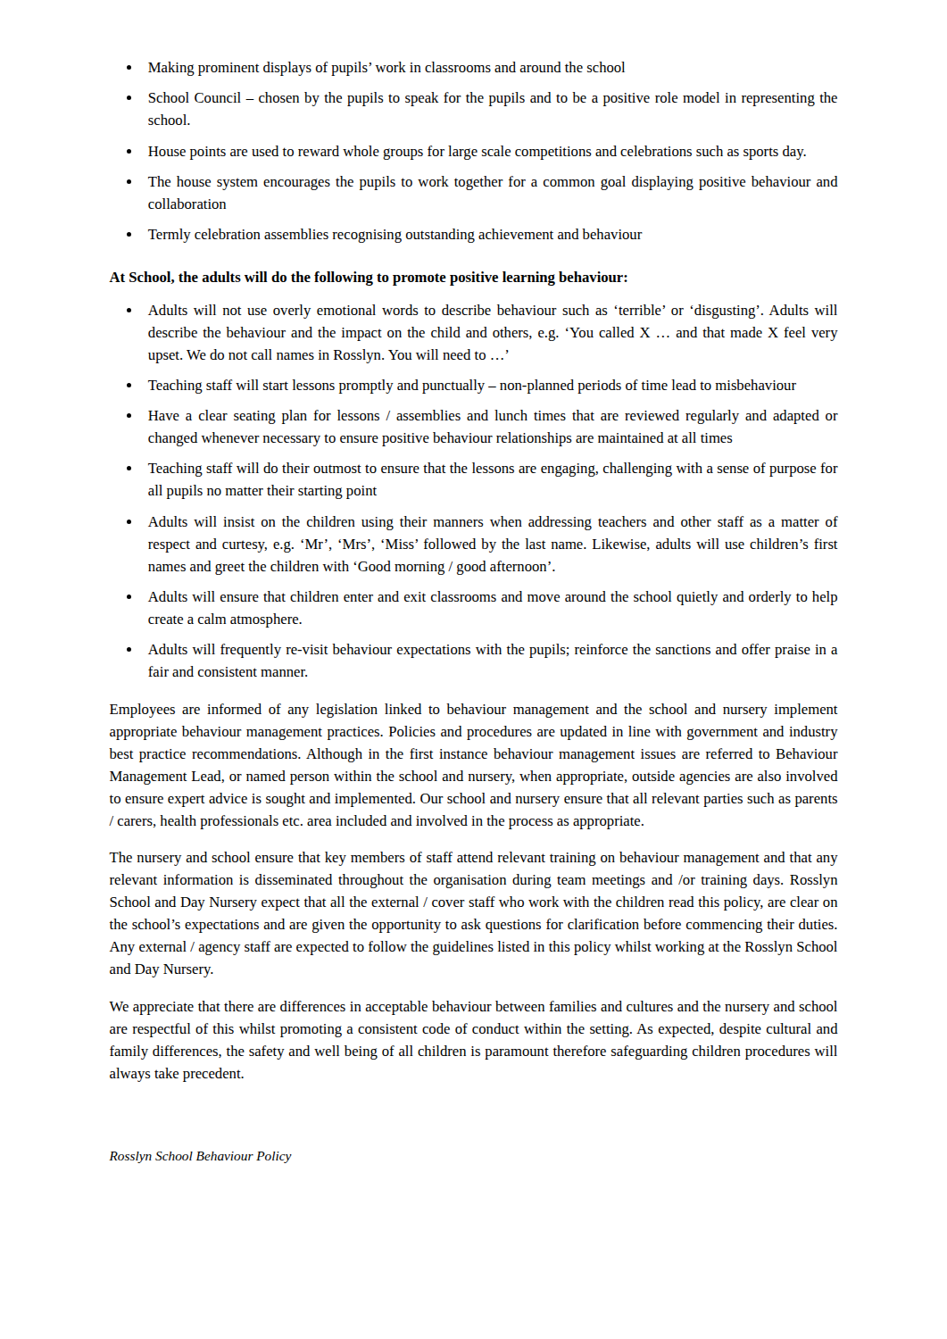Making prominent displays of pupils’ work in classrooms and around the school
School Council – chosen by the pupils to speak for the pupils and to be a positive role model in representing the school.
House points are used to reward whole groups for large scale competitions and celebrations such as sports day.
The house system encourages the pupils to work together for a common goal displaying positive behaviour and collaboration
Termly celebration assemblies recognising outstanding achievement and behaviour
At School, the adults will do the following to promote positive learning behaviour:
Adults will not use overly emotional words to describe behaviour such as ‘terrible’ or ‘disgusting’. Adults will describe the behaviour and the impact on the child and others, e.g. ‘You called X … and that made X feel very upset. We do not call names in Rosslyn. You will need to …’
Teaching staff will start lessons promptly and punctually – non-planned periods of time lead to misbehaviour
Have a clear seating plan for lessons / assemblies and lunch times that are reviewed regularly and adapted or changed whenever necessary to ensure positive behaviour relationships are maintained at all times
Teaching staff will do their outmost to ensure that the lessons are engaging, challenging with a sense of purpose for all pupils no matter their starting point
Adults will insist on the children using their manners when addressing teachers and other staff as a matter of respect and curtesy, e.g. ‘Mr’, ‘Mrs’, ‘Miss’ followed by the last name. Likewise, adults will use children’s first names and greet the children with ‘Good morning / good afternoon’.
Adults will ensure that children enter and exit classrooms and move around the school quietly and orderly to help create a calm atmosphere.
Adults will frequently re-visit behaviour expectations with the pupils; reinforce the sanctions and offer praise in a fair and consistent manner.
Employees are informed of any legislation linked to behaviour management and the school and nursery implement appropriate behaviour management practices. Policies and procedures are updated in line with government and industry best practice recommendations. Although in the first instance behaviour management issues are referred to Behaviour Management Lead, or named person within the school and nursery, when appropriate, outside agencies are also involved to ensure expert advice is sought and implemented. Our school and nursery ensure that all relevant parties such as parents / carers, health professionals etc. area included and involved in the process as appropriate.
The nursery and school ensure that key members of staff attend relevant training on behaviour management and that any relevant information is disseminated throughout the organisation during team meetings and /or training days. Rosslyn School and Day Nursery expect that all the external / cover staff who work with the children read this policy, are clear on the school’s expectations and are given the opportunity to ask questions for clarification before commencing their duties. Any external / agency staff are expected to follow the guidelines listed in this policy whilst working at the Rosslyn School and Day Nursery.
We appreciate that there are differences in acceptable behaviour between families and cultures and the nursery and school are respectful of this whilst promoting a consistent code of conduct within the setting. As expected, despite cultural and family differences, the safety and well being of all children is paramount therefore safeguarding children procedures will always take precedent.
Rosslyn School Behaviour Policy